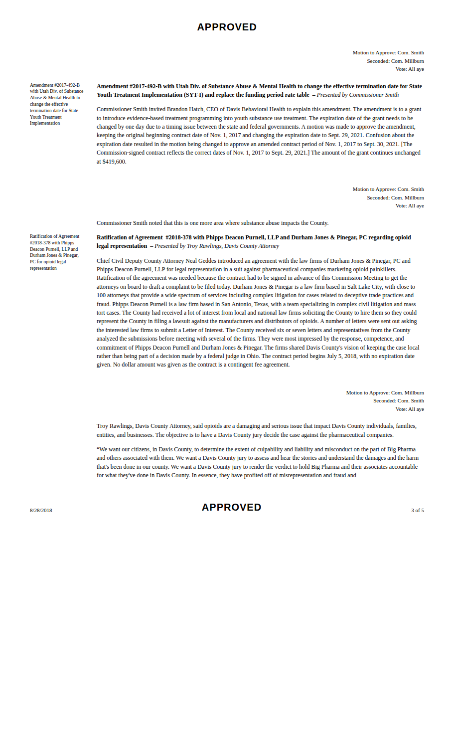APPROVED
Motion to Approve: Com. Smith
Seconded: Com. Millburn
Vote: All aye
Amendment #2017-492-B with Utah Div. of Substance Abuse & Mental Health to change the effective termination date for State Youth Treatment Implementation
Amendment #2017-492-B with Utah Div. of Substance Abuse & Mental Health to change the effective termination date for State Youth Treatment Implementation (SYT-I) and replace the funding period rate table – Presented by Commissioner Smith
Commissioner Smith invited Brandon Hatch, CEO of Davis Behavioral Health to explain this amendment. The amendment is to a grant to introduce evidence-based treatment programming into youth substance use treatment. The expiration date of the grant needs to be changed by one day due to a timing issue between the state and federal governments. A motion was made to approve the amendment, keeping the original beginning contract date of Nov. 1, 2017 and changing the expiration date to Sept. 29, 2021. Confusion about the expiration date resulted in the motion being changed to approve an amended contract period of Nov. 1, 2017 to Sept. 30, 2021. [The Commission-signed contract reflects the correct dates of Nov. 1, 2017 to Sept. 29, 2021.] The amount of the grant continues unchanged at $419,600.
Motion to Approve: Com. Smith
Seconded: Com. Millburn
Vote: All aye
Commissioner Smith noted that this is one more area where substance abuse impacts the County.
Ratification of Agreement #2018-378 with Phipps Deacon Purnell, LLP and Durham Jones & Pinegar, PC for opioid legal representation
Ratification of Agreement #2018-378 with Phipps Deacon Purnell, LLP and Durham Jones & Pinegar, PC regarding opioid legal representation – Presented by Troy Rawlings, Davis County Attorney
Chief Civil Deputy County Attorney Neal Geddes introduced an agreement with the law firms of Durham Jones & Pinegar, PC and Phipps Deacon Purnell, LLP for legal representation in a suit against pharmaceutical companies marketing opioid painkillers. Ratification of the agreement was needed because the contract had to be signed in advance of this Commission Meeting to get the attorneys on board to draft a complaint to be filed today. Durham Jones & Pinegar is a law firm based in Salt Lake City, with close to 100 attorneys that provide a wide spectrum of services including complex litigation for cases related to deceptive trade practices and fraud. Phipps Deacon Purnell is a law firm based in San Antonio, Texas, with a team specializing in complex civil litigation and mass tort cases. The County had received a lot of interest from local and national law firms soliciting the County to hire them so they could represent the County in filing a lawsuit against the manufacturers and distributors of opioids. A number of letters were sent out asking the interested law firms to submit a Letter of Interest. The County received six or seven letters and representatives from the County analyzed the submissions before meeting with several of the firms. They were most impressed by the response, competence, and commitment of Phipps Deacon Purnell and Durham Jones & Pinegar. The firms shared Davis County's vision of keeping the case local rather than being part of a decision made by a federal judge in Ohio. The contract period begins July 5, 2018, with no expiration date given. No dollar amount was given as the contract is a contingent fee agreement.
Motion to Approve: Com. Millburn
Seconded: Com. Smith
Vote: All aye
Troy Rawlings, Davis County Attorney, said opioids are a damaging and serious issue that impact Davis County individuals, families, entities, and businesses. The objective is to have a Davis County jury decide the case against the pharmaceutical companies.
“We want our citizens, in Davis County, to determine the extent of culpability and liability and misconduct on the part of Big Pharma and others associated with them. We want a Davis County jury to assess and hear the stories and understand the damages and the harm that's been done in our county. We want a Davis County jury to render the verdict to hold Big Pharma and their associates accountable for what they've done in Davis County. In essence, they have profited off of misrepresentation and fraud and
8/28/2018
APPROVED
3 of 5